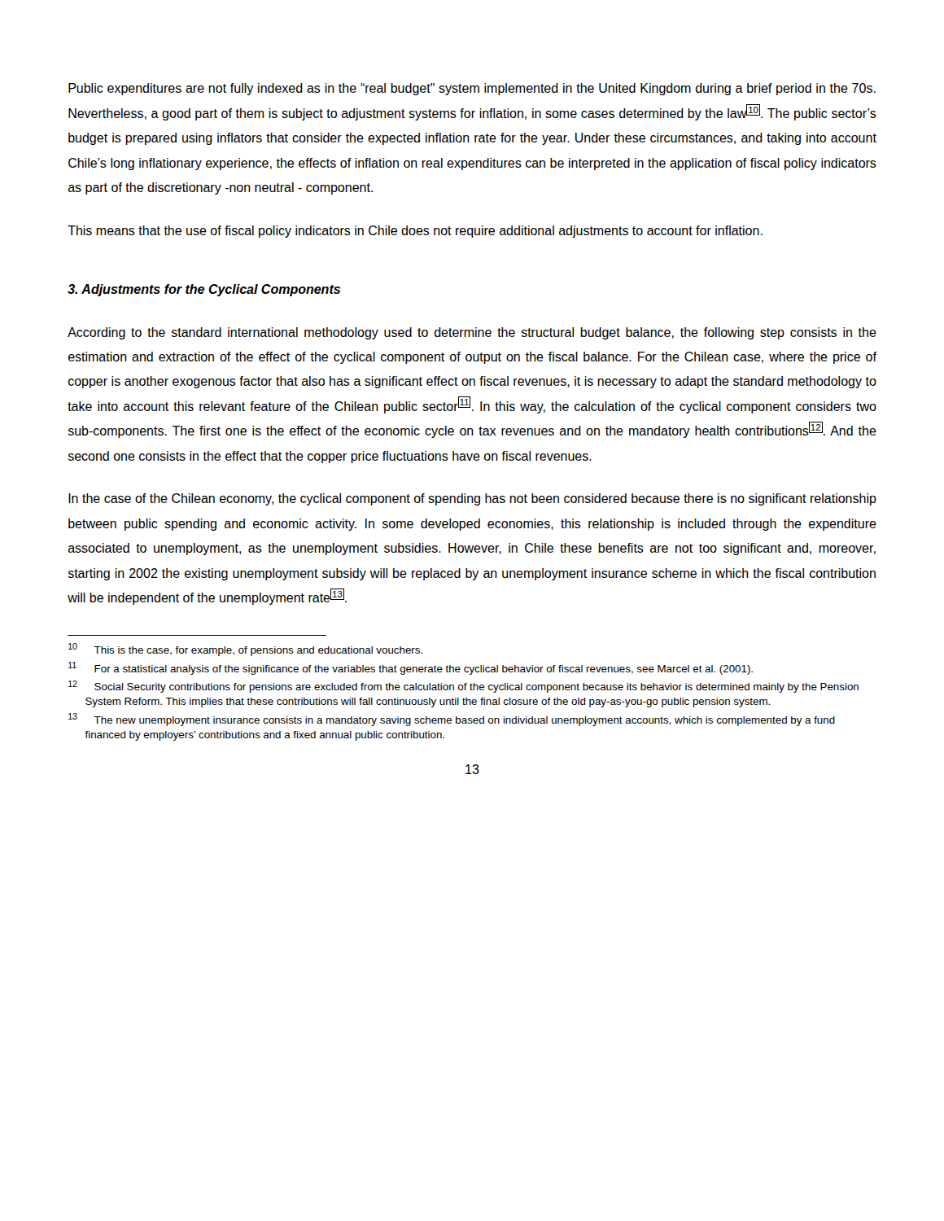Public expenditures are not fully indexed as in the “real budget" system implemented in the United Kingdom during a brief period in the 70s. Nevertheless, a good part of them is subject to adjustment systems for inflation, in some cases determined by the law10. The public sector’s budget is prepared using inflators that consider the expected inflation rate for the year. Under these circumstances, and taking into account Chile’s long inflationary experience, the effects of inflation on real expenditures can be interpreted in the application of fiscal policy indicators as part of the discretionary -non neutral - component.
This means that the use of fiscal policy indicators in Chile does not require additional adjustments to account for inflation.
3. Adjustments for the Cyclical Components
According to the standard international methodology used to determine the structural budget balance, the following step consists in the estimation and extraction of the effect of the cyclical component of output on the fiscal balance. For the Chilean case, where the price of copper is another exogenous factor that also has a significant effect on fiscal revenues, it is necessary to adapt the standard methodology to take into account this relevant feature of the Chilean public sector11. In this way, the calculation of the cyclical component considers two sub-components. The first one is the effect of the economic cycle on tax revenues and on the mandatory health contributions12. And the second one consists in the effect that the copper price fluctuations have on fiscal revenues.
In the case of the Chilean economy, the cyclical component of spending has not been considered because there is no significant relationship between public spending and economic activity. In some developed economies, this relationship is included through the expenditure associated to unemployment, as the unemployment subsidies. However, in Chile these benefits are not too significant and, moreover, starting in 2002 the existing unemployment subsidy will be replaced by an unemployment insurance scheme in which the fiscal contribution will be independent of the unemployment rate13.
10 This is the case, for example, of pensions and educational vouchers.
11 For a statistical analysis of the significance of the variables that generate the cyclical behavior of fiscal revenues, see Marcel et al. (2001).
12 Social Security contributions for pensions are excluded from the calculation of the cyclical component because its behavior is determined mainly by the Pension System Reform. This implies that these contributions will fall continuously until the final closure of the old pay-as-you-go public pension system.
13 The new unemployment insurance consists in a mandatory saving scheme based on individual unemployment accounts, which is complemented by a fund financed by employers’ contributions and a fixed annual public contribution.
13